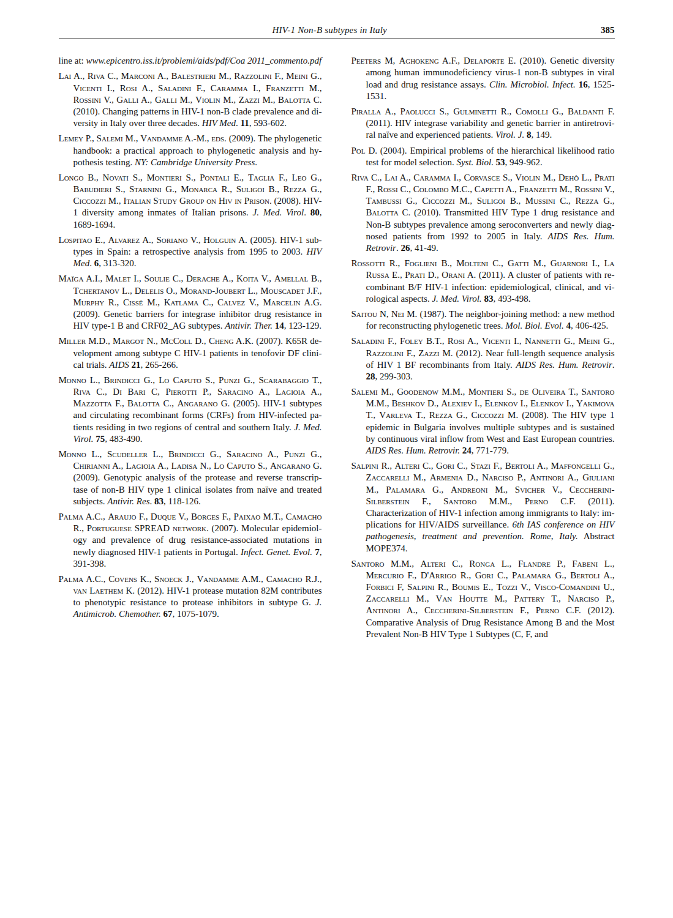HIV-1 Non-B subtypes in Italy
385
line at: www.epicentro.iss.it/problemi/aids/pdf/Coa 2011_commento.pdf
Lai A., Riva C., Marconi A., Balestrieri M., Razzolini F., Meini G., Vicenti I., Rosi A., Saladini F., Caramma I., Franzetti M., Rossini V., Galli A., Galli M., Violin M., Zazzi M., Balotta C. (2010). Changing patterns in HIV-1 non-B clade prevalence and diversity in Italy over three decades. HIV Med. 11, 593-602.
Lemey P., Salemi M., Vandamme A.-M., eds. (2009). The phylogenetic handbook: a practical approach to phylogenetic analysis and hypothesis testing. NY: Cambridge University Press.
Longo B., Novati S., Montieri S., Pontali E., Taglia F., Leo G., Babudieri S., Starnini G., Monarca R., Suligoi B., Rezza G., Ciccozzi M., Italian Study Group on Hiv in Prison. (2008). HIV-1 diversity among inmates of Italian prisons. J. Med. Virol. 80, 1689-1694.
Lospitao E., Alvarez A., Soriano V., Holguin A. (2005). HIV-1 subtypes in Spain: a retrospective analysis from 1995 to 2003. HIV Med. 6, 313-320.
Maïga A.I., Malet I., Soulie C., Derache A., Koita V., Amellal B., Tchertanov L., Delelis O., Morand-Joubert L., Mouscadet J.F., Murphy R., Cissé M., Katlama C., Calvez V., Marcelin A.G. (2009). Genetic barriers for integrase inhibitor drug resistance in HIV type-1 B and CRF02_AG subtypes. Antivir. Ther. 14, 123-129.
Miller M.D., Margot N., McColl D., Cheng A.K. (2007). K65R development among subtype C HIV-1 patients in tenofovir DF clinical trials. AIDS 21, 265-266.
Monno L., Brindicci G., Lo Caputo S., Punzi G., Scarabaggio T., Riva C., Di Bari C, Pierotti P., Saracino A., Lagioia A., Mazzotta F., Balotta C., Angarano G. (2005). HIV-1 subtypes and circulating recombinant forms (CRFs) from HIV-infected patients residing in two regions of central and southern Italy. J. Med. Virol. 75, 483-490.
Monno L., Scudeller L., Brindicci G., Saracino A., Punzi G., Chirianni A., Lagioia A., Ladisa N., Lo Caputo S., Angarano G. (2009). Genotypic analysis of the protease and reverse transcriptase of non-B HIV type 1 clinical isolates from naïve and treated subjects. Antivir. Res. 83, 118-126.
Palma A.C., Araujo F., Duque V., Borges F., Paixao M.T., Camacho R., Portuguese SPREAD network. (2007). Molecular epidemiology and prevalence of drug resistance-associated mutations in newly diagnosed HIV-1 patients in Portugal. Infect. Genet. Evol. 7, 391-398.
Palma A.C., Covens K., Snoeck J., Vandamme A.M., Camacho R.J., van Laethem K. (2012). HIV-1 protease mutation 82M contributes to phenotypic resistance to protease inhibitors in subtype G. J. Antimicrob. Chemother. 67, 1075-1079.
Peeters M, Aghokeng A.F., Delaporte E. (2010). Genetic diversity among human immunodeficiency virus-1 non-B subtypes in viral load and drug resistance assays. Clin. Microbiol. Infect. 16, 1525-1531.
Piralla A., Paolucci S., Gulminetti R., Comolli G., Baldanti F. (2011). HIV integrase variability and genetic barrier in antiretroviral naïve and experienced patients. Virol. J. 8, 149.
Pol D. (2004). Empirical problems of the hierarchical likelihood ratio test for model selection. Syst. Biol. 53, 949-962.
Riva C., Lai A., Caramma I., Corvasce S., Violin M., Dehò L., Prati F., Rossi C., Colombo M.C., Capetti A., Franzetti M., Rossini V., Tambussi G., Ciccozzi M., Suligoi B., Mussini C., Rezza G., Balotta C. (2010). Transmitted HIV Type 1 drug resistance and Non-B subtypes prevalence among seroconverters and newly diagnosed patients from 1992 to 2005 in Italy. AIDS Res. Hum. Retrovir. 26, 41-49.
Rossotti R., Foglieni B., Molteni C., Gatti M., Guarnori I., La Russa E., Prati D., Orani A. (2011). A cluster of patients with recombinant B/F HIV-1 infection: epidemiological, clinical, and virological aspects. J. Med. Virol. 83, 493-498.
Saitou N, Nei M. (1987). The neighbor-joining method: a new method for reconstructing phylogenetic trees. Mol. Biol. Evol. 4, 406-425.
Saladini F., Foley B.T., Rosi A., Vicenti I., Nannetti G., Meini G., Razzolini F., Zazzi M. (2012). Near full-length sequence analysis of HIV 1 BF recombinants from Italy. AIDS Res. Hum. Retrovir. 28, 299-303.
Salemi M., Goodenow M.M., Montieri S., de Oliveira T., Santoro M.M., Beshkov D., Alexiev I., Elenkov I., Elenkov I., Yakimova T., Varleva T., Rezza G., Ciccozzi M. (2008). The HIV type 1 epidemic in Bulgaria involves multiple subtypes and is sustained by continuous viral inflow from West and East European countries. AIDS Res. Hum. Retrovir. 24, 771-779.
Salpini R., Alteri C., Gori C., Stazi F., Bertoli A., Maffongelli G., Zaccarelli M., Armenia D., Narciso P., Antinori A., Giuliani M., Palamara G., Andreoni M., Svicher V., Ceccherini-Silberstein F., Santoro M.M., Perno C.F. (2011). Characterization of HIV-1 infection among immigrants to Italy: implications for HIV/AIDS surveillance. 6th IAS conference on HIV pathogenesis, treatment and prevention. Rome, Italy. Abstract MOPE374.
Santoro M.M., Alteri C., Ronga L., Flandre P., Fabeni L., Mercurio F., D'Arrigo R., Gori C., Palamara G., Bertoli A., Forbici F, Salpini R., Boumis E., Tozzi V., Visco-Comandini U., Zaccarelli M., Van Houtte M., Pattery T., Narciso P., Antinori A., Ceccherini-Silberstein F., Perno C.F. (2012). Comparative Analysis of Drug Resistance Among B and the Most Prevalent Non-B HIV Type 1 Subtypes (C, F, and